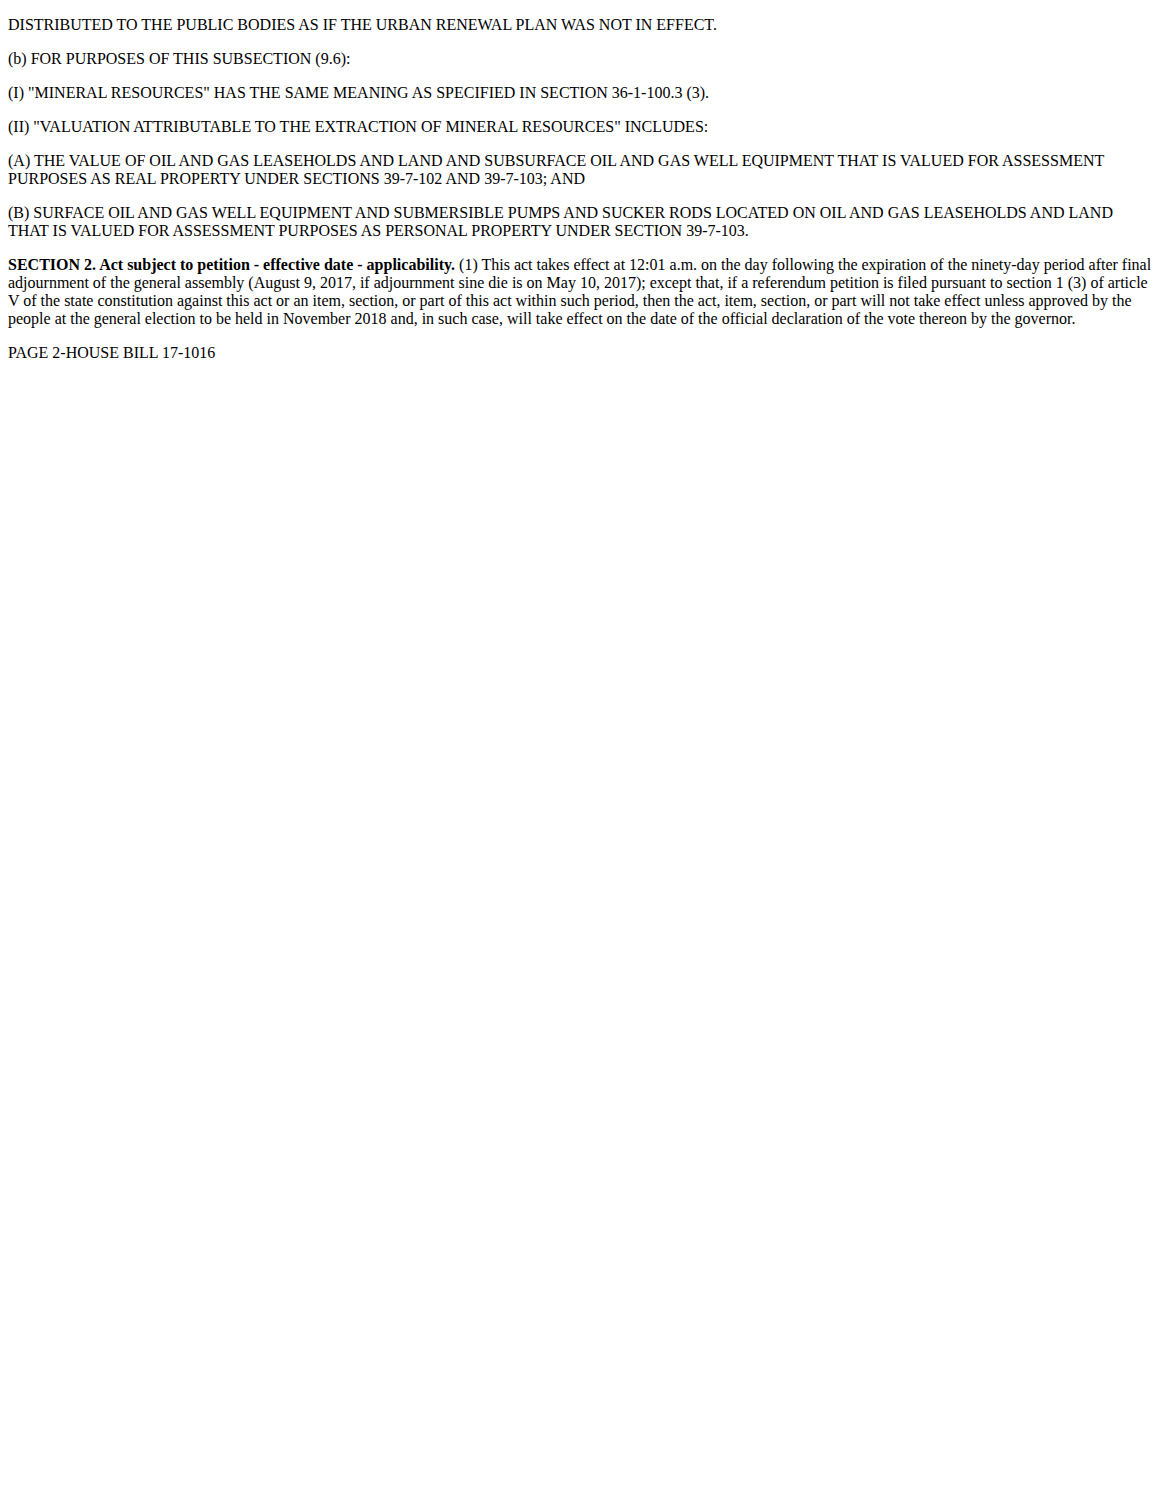DISTRIBUTED TO THE PUBLIC BODIES AS IF THE URBAN RENEWAL PLAN WAS NOT IN EFFECT.
(b) FOR PURPOSES OF THIS SUBSECTION (9.6):
(I) "MINERAL RESOURCES" HAS THE SAME MEANING AS SPECIFIED IN SECTION 36-1-100.3 (3).
(II) "VALUATION ATTRIBUTABLE TO THE EXTRACTION OF MINERAL RESOURCES" INCLUDES:
(A) THE VALUE OF OIL AND GAS LEASEHOLDS AND LAND AND SUBSURFACE OIL AND GAS WELL EQUIPMENT THAT IS VALUED FOR ASSESSMENT PURPOSES AS REAL PROPERTY UNDER SECTIONS 39-7-102 AND 39-7-103; AND
(B) SURFACE OIL AND GAS WELL EQUIPMENT AND SUBMERSIBLE PUMPS AND SUCKER RODS LOCATED ON OIL AND GAS LEASEHOLDS AND LAND THAT IS VALUED FOR ASSESSMENT PURPOSES AS PERSONAL PROPERTY UNDER SECTION 39-7-103.
SECTION 2. Act subject to petition - effective date - applicability. (1) This act takes effect at 12:01 a.m. on the day following the expiration of the ninety-day period after final adjournment of the general assembly (August 9, 2017, if adjournment sine die is on May 10, 2017); except that, if a referendum petition is filed pursuant to section 1 (3) of article V of the state constitution against this act or an item, section, or part of this act within such period, then the act, item, section, or part will not take effect unless approved by the people at the general election to be held in November 2018 and, in such case, will take effect on the date of the official declaration of the vote thereon by the governor.
PAGE 2-HOUSE BILL 17-1016